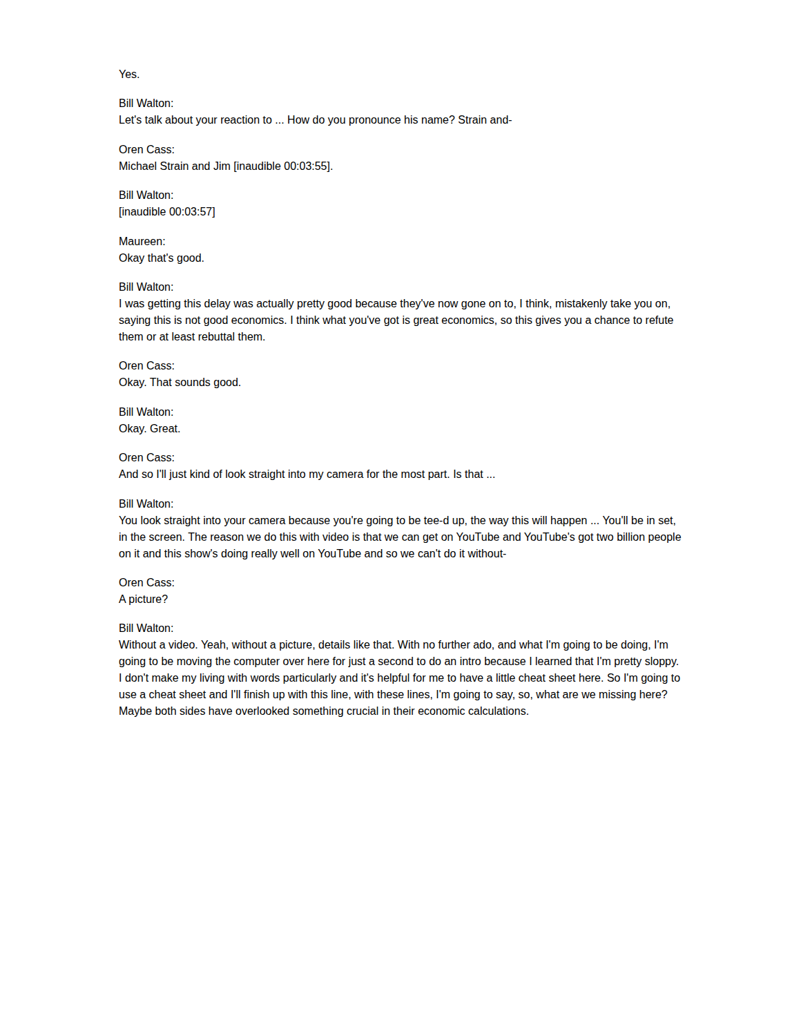Yes.
Bill Walton:
Let's talk about your reaction to ... How do you pronounce his name? Strain and-
Oren Cass:
Michael Strain and Jim [inaudible 00:03:55].
Bill Walton:
[inaudible 00:03:57]
Maureen:
Okay that's good.
Bill Walton:
I was getting this delay was actually pretty good because they've now gone on to, I think, mistakenly take you on, saying this is not good economics. I think what you've got is great economics, so this gives you a chance to refute them or at least rebuttal them.
Oren Cass:
Okay. That sounds good.
Bill Walton:
Okay. Great.
Oren Cass:
And so I'll just kind of look straight into my camera for the most part. Is that ...
Bill Walton:
You look straight into your camera because you're going to be tee-d up, the way this will happen ... You'll be in set, in the screen. The reason we do this with video is that we can get on YouTube and YouTube's got two billion people on it and this show's doing really well on YouTube and so we can't do it without-
Oren Cass:
A picture?
Bill Walton:
Without a video. Yeah, without a picture, details like that. With no further ado, and what I'm going to be doing, I'm going to be moving the computer over here for just a second to do an intro because I learned that I'm pretty sloppy. I don't make my living with words particularly and it's helpful for me to have a little cheat sheet here. So I'm going to use a cheat sheet and I'll finish up with this line, with these lines, I'm going to say, so, what are we missing here? Maybe both sides have overlooked something crucial in their economic calculations.